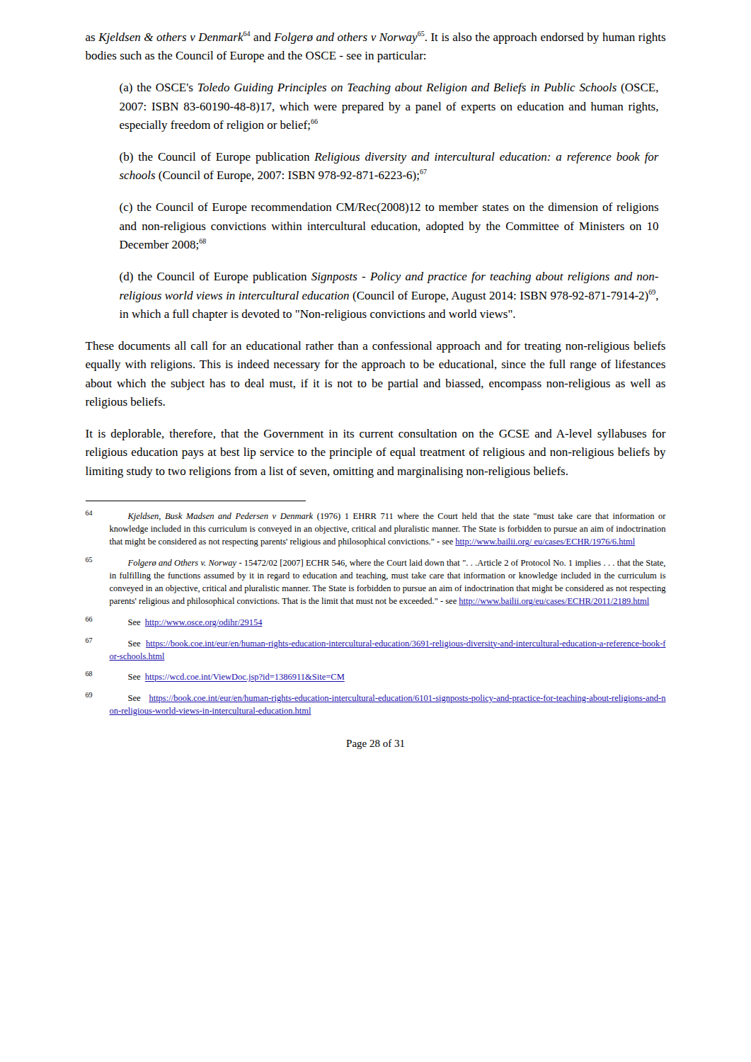as Kjeldsen & others v Denmark64 and Folgerø and others v Norway65. It is also the approach endorsed by human rights bodies such as the Council of Europe and the OSCE - see in particular:
(a) the OSCE's Toledo Guiding Principles on Teaching about Religion and Beliefs in Public Schools (OSCE, 2007: ISBN 83-60190-48-8)17, which were prepared by a panel of experts on education and human rights, especially freedom of religion or belief;66
(b) the Council of Europe publication Religious diversity and intercultural education: a reference book for schools (Council of Europe, 2007: ISBN 978-92-871-6223-6);67
(c) the Council of Europe recommendation CM/Rec(2008)12 to member states on the dimension of religions and non-religious convictions within intercultural education, adopted by the Committee of Ministers on 10 December 2008;68
(d) the Council of Europe publication Signposts - Policy and practice for teaching about religions and non-religious world views in intercultural education (Council of Europe, August 2014: ISBN 978-92-871-7914-2)69, in which a full chapter is devoted to "Non-religious convictions and world views".
These documents all call for an educational rather than a confessional approach and for treating non-religious beliefs equally with religions. This is indeed necessary for the approach to be educational, since the full range of lifestances about which the subject has to deal must, if it is not to be partial and biassed, encompass non-religious as well as religious beliefs.
It is deplorable, therefore, that the Government in its current consultation on the GCSE and A-level syllabuses for religious education pays at best lip service to the principle of equal treatment of religious and non-religious beliefs by limiting study to two religions from a list of seven, omitting and marginalising non-religious beliefs.
64 Kjeldsen, Busk Madsen and Pedersen v Denmark (1976) 1 EHRR 711 where the Court held that the state "must take care that information or knowledge included in this curriculum is conveyed in an objective, critical and pluralistic manner. The State is forbidden to pursue an aim of indoctrination that might be considered as not respecting parents' religious and philosophical convictions." - see http://www.bailii.org/ eu/cases/ECHR/1976/6.html
65 Folgerø and Others v. Norway - 15472/02 [2007] ECHR 546, where the Court laid down that ". . .Article 2 of Protocol No. 1 implies . . . that the State, in fulfilling the functions assumed by it in regard to education and teaching, must take care that information or knowledge included in the curriculum is conveyed in an objective, critical and pluralistic manner. The State is forbidden to pursue an aim of indoctrination that might be considered as not respecting parents' religious and philosophical convictions. That is the limit that must not be exceeded." - see http://www.bailii.org/eu/cases/ECHR/2011/2189.html
66 See http://www.osce.org/odihr/29154
67 See https://book.coe.int/eur/en/human-rights-education-intercultural-education/3691-religious-diversity-and-intercultural-education-a-reference-book-for-schools.html
68 See https://wcd.coe.int/ViewDoc.jsp?id=1386911&Site=CM
69 See https://book.coe.int/eur/en/human-rights-education-intercultural-education/6101-signposts-policy-and-practice-for-teaching-about-religions-and-non-religious-world-views-in-intercultural-education.html
Page 28 of 31